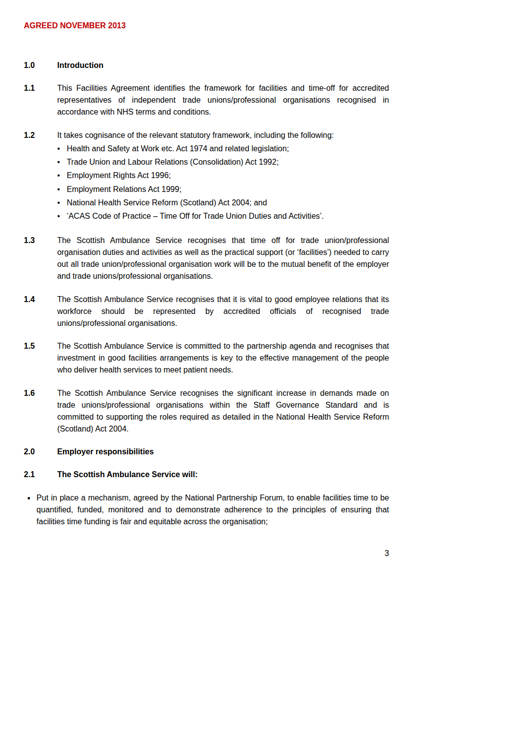AGREED NOVEMBER 2013
1.0
Introduction
1.1
This Facilities Agreement identifies the framework for facilities and time-off for accredited representatives of independent trade unions/professional organisations recognised in accordance with NHS terms and conditions.
1.2
It takes cognisance of the relevant statutory framework, including the following:
Health and Safety at Work etc. Act 1974 and related legislation;
Trade Union and Labour Relations (Consolidation) Act 1992;
Employment Rights Act 1996;
Employment Relations Act 1999;
National Health Service Reform (Scotland) Act 2004; and
‘ACAS Code of Practice – Time Off for Trade Union Duties and Activities’.
1.3
The Scottish Ambulance Service recognises that time off for trade union/professional organisation duties and activities as well as the practical support (or ‘facilities’) needed to carry out all trade union/professional organisation work will be to the mutual benefit of the employer and trade unions/professional organisations.
1.4
The Scottish Ambulance Service recognises that it is vital to good employee relations that its workforce should be represented by accredited officials of recognised trade unions/professional organisations.
1.5
The Scottish Ambulance Service is committed to the partnership agenda and recognises that investment in good facilities arrangements is key to the effective management of the people who deliver health services to meet patient needs.
1.6
The Scottish Ambulance Service recognises the significant increase in demands made on trade unions/professional organisations within the Staff Governance Standard and is committed to supporting the roles required as detailed in the National Health Service Reform (Scotland) Act 2004.
2.0
Employer responsibilities
2.1
The Scottish Ambulance Service will:
Put in place a mechanism, agreed by the National Partnership Forum, to enable facilities time to be quantified, funded, monitored and to demonstrate adherence to the principles of ensuring that facilities time funding is fair and equitable across the organisation;
3